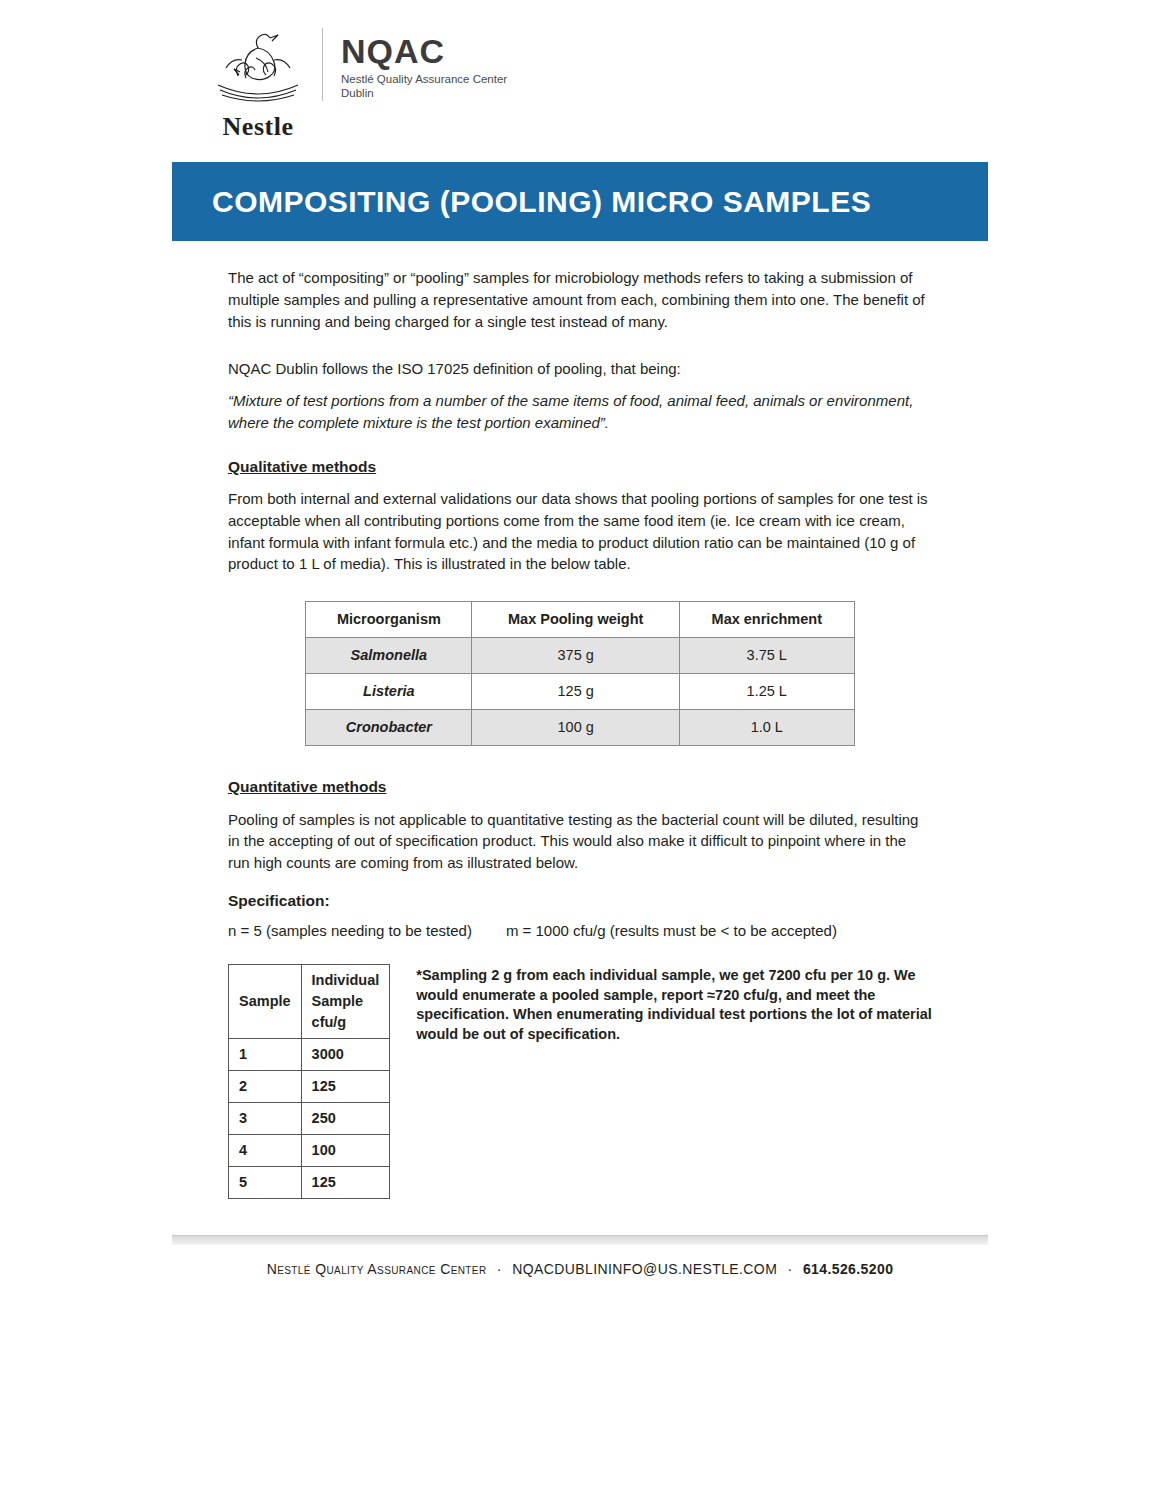Nestle
NQAC
Nestlé Quality Assurance Center
Dublin
COMPOSITING (POOLING) MICRO SAMPLES
The act of “compositing” or “pooling” samples for microbiology methods refers to taking a submission of multiple samples and pulling a representative amount from each, combining them into one. The benefit of this is running and being charged for a single test instead of many.
NQAC Dublin follows the ISO 17025 definition of pooling, that being:
“Mixture of test portions from a number of the same items of food, animal feed, animals or environment, where the complete mixture is the test portion examined”.
Qualitative methods
From both internal and external validations our data shows that pooling portions of samples for one test is acceptable when all contributing portions come from the same food item (ie. Ice cream with ice cream, infant formula with infant formula etc.) and the media to product dilution ratio can be maintained (10 g of product to 1 L of media). This is illustrated in the below table.
| Microorganism | Max Pooling weight | Max enrichment |
| --- | --- | --- |
| Salmonella | 375 g | 3.75 L |
| Listeria | 125 g | 1.25 L |
| Cronobacter | 100 g | 1.0 L |
Quantitative methods
Pooling of samples is not applicable to quantitative testing as the bacterial count will be diluted, resulting in the accepting of out of specification product. This would also make it difficult to pinpoint where in the run high counts are coming from as illustrated below.
Specification:
n = 5 (samples needing to be tested) m = 1000 cfu/g (results must be < to be accepted)
| Sample | Individual Sample cfu/g |
| --- | --- |
| 1 | 3000 |
| 2 | 125 |
| 3 | 250 |
| 4 | 100 |
| 5 | 125 |
*Sampling 2 g from each individual sample, we get 7200 cfu per 10 g. We would enumerate a pooled sample, report ≈720 cfu/g, and meet the specification. When enumerating individual test portions the lot of material would be out of specification.
Nestlé Quality Assurance Center · NQACDUBLININFO@US.NESTLE.COM · 614.526.5200